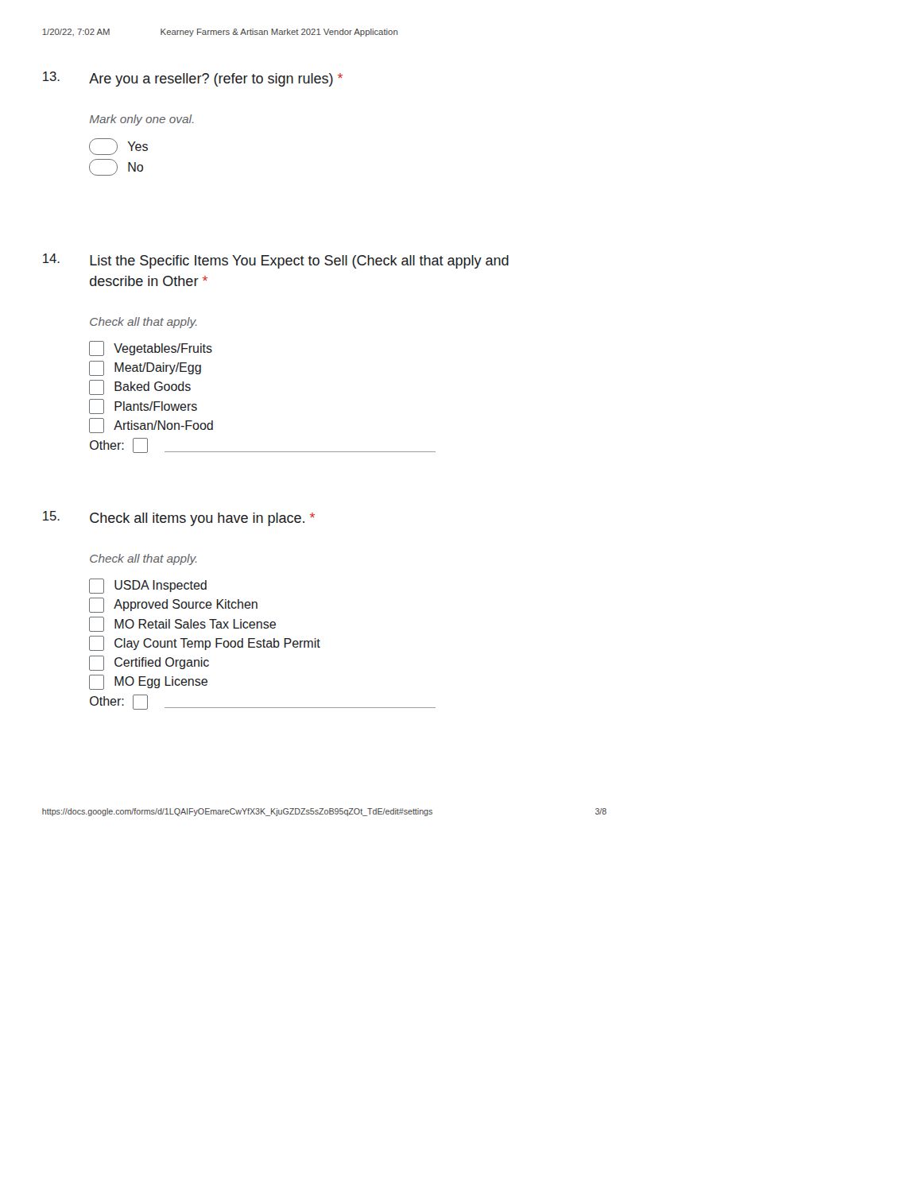1/20/22, 7:02 AM
Kearney Farmers & Artisan Market 2021 Vendor Application
13.
Are you a reseller? (refer to sign rules) *
Mark only one oval.
Yes
No
14.
List the Specific Items You Expect to Sell (Check all that apply and describe in Other *
Check all that apply.
Vegetables/Fruits
Meat/Dairy/Egg
Baked Goods
Plants/Flowers
Artisan/Non-Food
Other:
15.
Check all items you have in place. *
Check all that apply.
USDA Inspected
Approved Source Kitchen
MO Retail Sales Tax License
Clay Count Temp Food Estab Permit
Certified Organic
MO Egg License
Other:
https://docs.google.com/forms/d/1LQAIFyOEmareCwYfX3K_KjuGZDZs5sZoB95qZOt_TdE/edit#settings
3/8